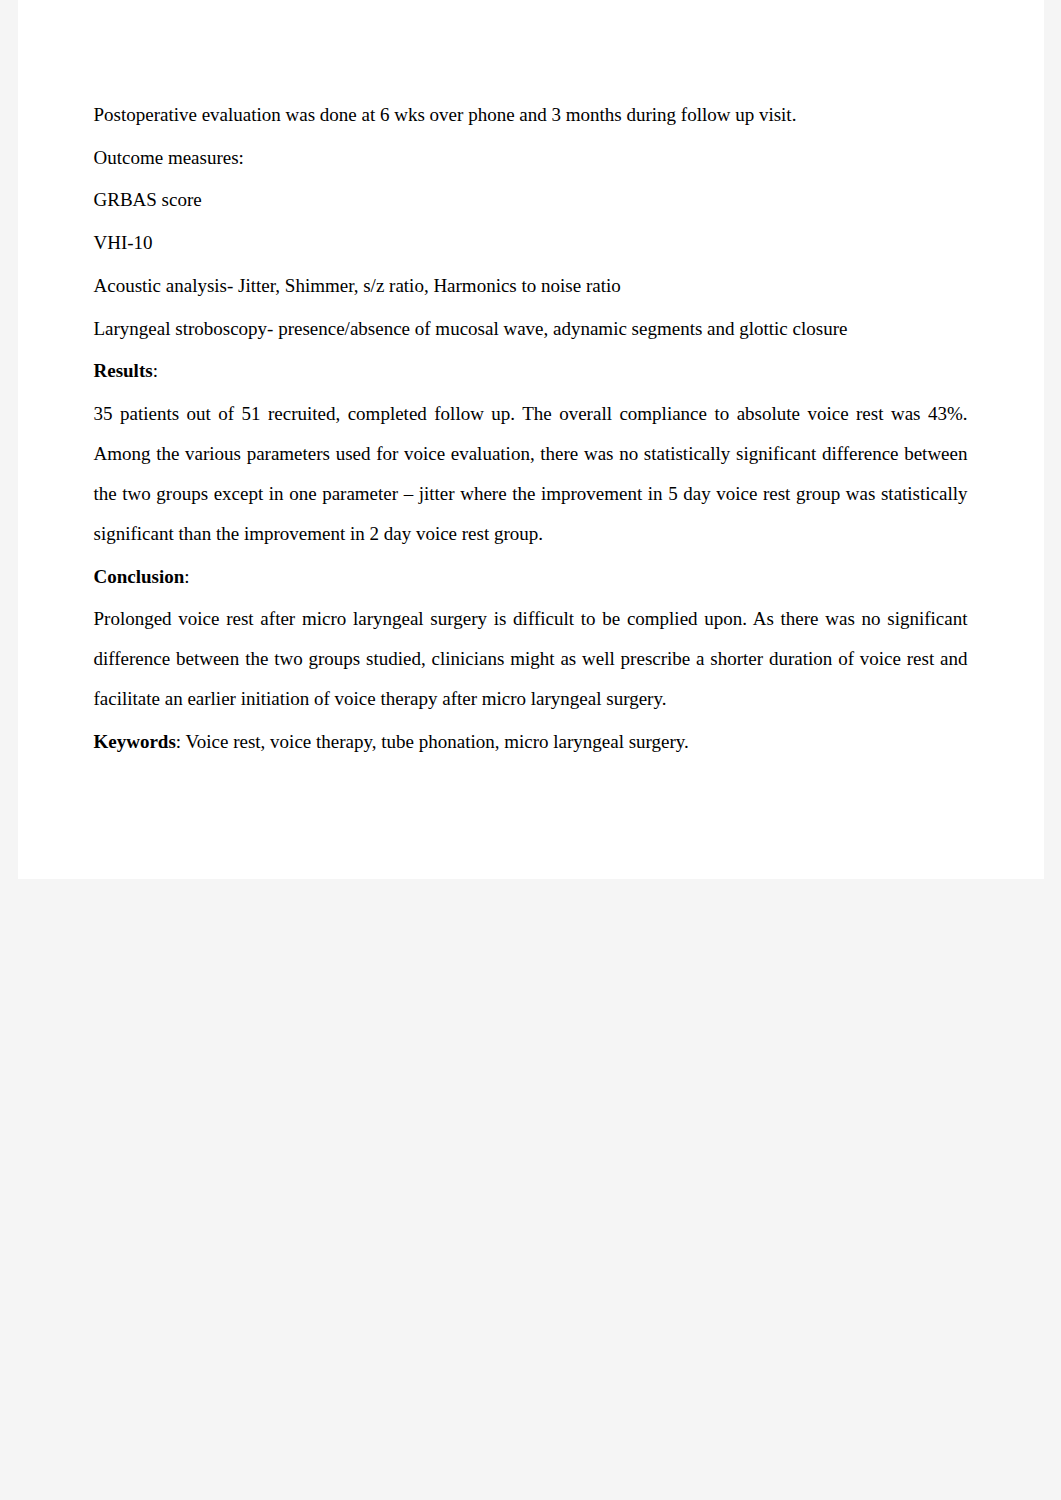Postoperative evaluation was done at 6 wks over phone and 3 months during follow up visit.
Outcome measures:
GRBAS score
VHI-10
Acoustic analysis- Jitter, Shimmer, s/z ratio, Harmonics to noise ratio
Laryngeal stroboscopy- presence/absence of mucosal wave, adynamic segments and glottic closure
Results:
35 patients out of 51 recruited, completed follow up. The overall compliance to absolute voice rest was 43%. Among the various parameters used for voice evaluation, there was no statistically significant difference between the two groups except in one parameter – jitter where the improvement in 5 day voice rest group was statistically significant than the improvement in 2 day voice rest group.
Conclusion:
Prolonged voice rest after micro laryngeal surgery is difficult to be complied upon. As there was no significant difference between the two groups studied, clinicians might as well prescribe a shorter duration of voice rest and facilitate an earlier initiation of voice therapy after micro laryngeal surgery.
Keywords: Voice rest, voice therapy, tube phonation, micro laryngeal surgery.